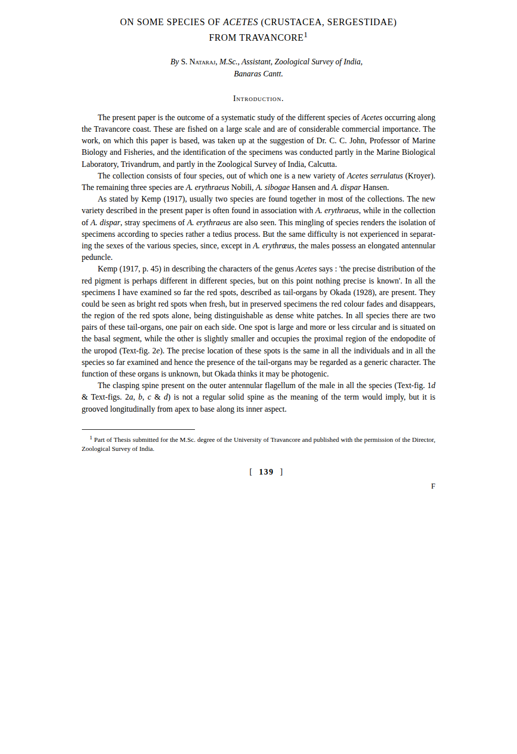On Some Species of Acetes (Crustacea, Sergestidae)
from Travancore1
By S. Nataraj, M.Sc., Assistant, Zoological Survey of India,
Banaras Cantt.
Introduction.
The present paper is the outcome of a systematic study of the different species of Acetes occurring along the Travancore coast. These are fished on a large scale and are of considerable commercial importance. The work, on which this paper is based, was taken up at the suggestion of Dr. C. C. John, Professor of Marine Biology and Fisheries, and the identification of the specimens was conducted partly in the Marine Biological Laboratory, Trivandrum, and partly in the Zoological Survey of India, Calcutta.
The collection consists of four species, out of which one is a new variety of Acetes serrulatus (Kroyer). The remaining three species are A. erythraeus Nobili, A. sibogae Hansen and A. dispar Hansen.
As stated by Kemp (1917), usually two species are found together in most of the collections. The new variety described in the present paper is often found in association with A. erythraeus, while in the collection of A. dispar, stray specimens of A. erythraeus are also seen. This mingling of species renders the isolation of specimens according to species rather a tedius process. But the same difficulty is not experienced in separating the sexes of the various species, since, except in A. erythrœus, the males possess an elongated antennular peduncle.
Kemp (1917, p. 45) in describing the characters of the genus Acetes says : 'the precise distribution of the red pigment is perhaps different in different species, but on this point nothing precise is known'. In all the specimens I have examined so far the red spots, described as tail-organs by Okada (1928), are present. They could be seen as bright red spots when fresh, but in preserved specimens the red colour fades and disappears, the region of the red spots alone, being distinguishable as dense white patches. In all species there are two pairs of these tail-organs, one pair on each side. One spot is large and more or less circular and is situated on the basal segment, while the other is slightly smaller and occupies the proximal region of the endopodite of the uropod (Text-fig. 2e). The precise location of these spots is the same in all the individuals and in all the species so far examined and hence the presence of the tail-organs may be regarded as a generic character. The function of these organs is unknown, but Okada thinks it may be photogenic.
The clasping spine present on the outer antennular flagellum of the male in all the species (Text-fig. 1d & Text-figs. 2a, b, c & d) is not a regular solid spine as the meaning of the term would imply, but it is grooved longitudinally from apex to base along its inner aspect.
1 Part of Thesis submitted for the M.Sc. degree of the University of Travancore and published with the permission of the Director, Zoological Survey of India.
[ 139 ]
F